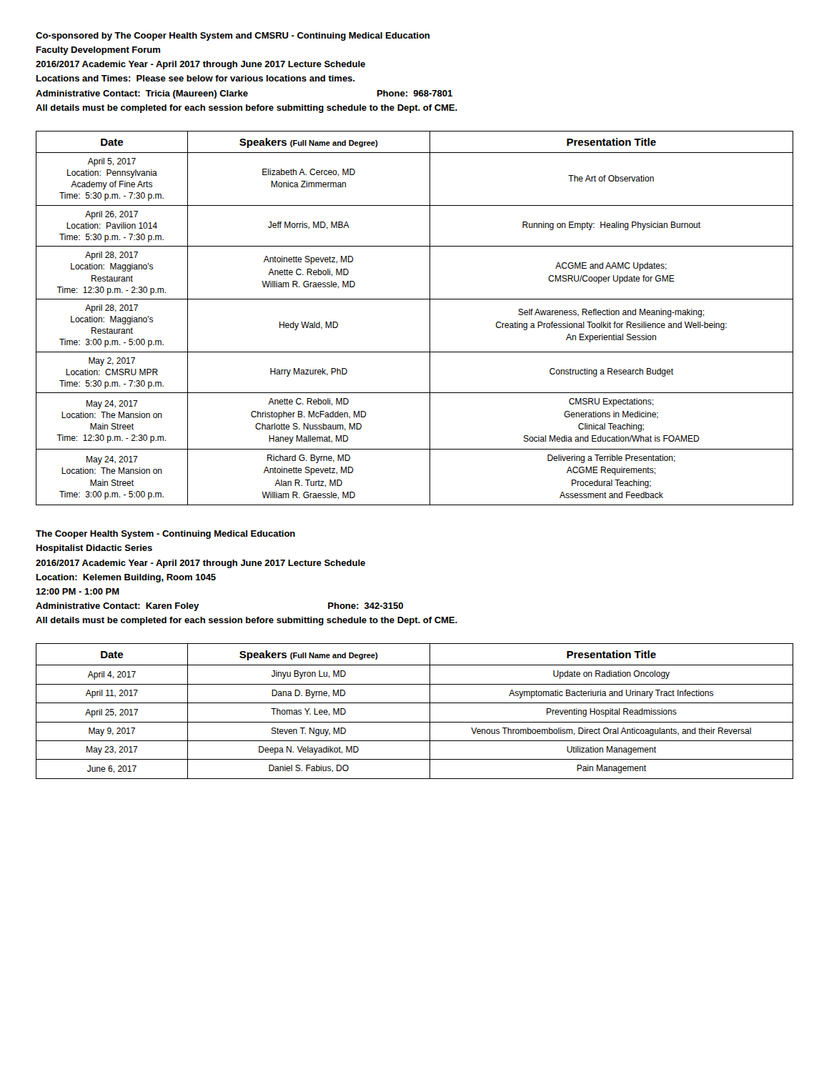Co-sponsored by The Cooper Health System and CMSRU - Continuing Medical Education
Faculty Development Forum
2016/2017 Academic Year - April 2017 through June 2017 Lecture Schedule
Locations and Times: Please see below for various locations and times.
Administrative Contact: Tricia (Maureen) Clarke Phone: 968-7801
All details must be completed for each session before submitting schedule to the Dept. of CME.
| Date | Speakers (Full Name and Degree) | Presentation Title |
| --- | --- | --- |
| April 5, 2017 Location: Pennsylvania Academy of Fine Arts Time: 5:30 p.m. - 7:30 p.m. | Elizabeth A. Cerceo, MD Monica Zimmerman | The Art of Observation |
| April 26, 2017 Location: Pavilion 1014 Time: 5:30 p.m. - 7:30 p.m. | Jeff Morris, MD, MBA | Running on Empty: Healing Physician Burnout |
| April 28, 2017 Location: Maggiano's Restaurant Time: 12:30 p.m. - 2:30 p.m. | Antoinette Spevetz, MD Anette C. Reboli, MD William R. Graessle, MD | ACGME and AAMC Updates; CMSRU/Cooper Update for GME |
| April 28, 2017 Location: Maggiano's Restaurant Time: 3:00 p.m. - 5:00 p.m. | Hedy Wald, MD | Self Awareness, Reflection and Meaning-making; Creating a Professional Toolkit for Resilience and Well-being: An Experiential Session |
| May 2, 2017 Location: CMSRU MPR Time: 5:30 p.m. - 7:30 p.m. | Harry Mazurek, PhD | Constructing a Research Budget |
| May 24, 2017 Location: The Mansion on Main Street Time: 12:30 p.m. - 2:30 p.m. | Anette C. Reboli, MD Christopher B. McFadden, MD Charlotte S. Nussbaum, MD Haney Mallemat, MD | CMSRU Expectations; Generations in Medicine; Clinical Teaching; Social Media and Education/What is FOAMED |
| May 24, 2017 Location: The Mansion on Main Street Time: 3:00 p.m. - 5:00 p.m. | Richard G. Byrne, MD Antoinette Spevetz, MD Alan R. Turtz, MD William R. Graessle, MD | Delivering a Terrible Presentation; ACGME Requirements; Procedural Teaching; Assessment and Feedback |
The Cooper Health System - Continuing Medical Education
Hospitalist Didactic Series
2016/2017 Academic Year - April 2017 through June 2017 Lecture Schedule
Location: Kelemen Building, Room 1045
12:00 PM - 1:00 PM
Administrative Contact: Karen Foley Phone: 342-3150
All details must be completed for each session before submitting schedule to the Dept. of CME.
| Date | Speakers (Full Name and Degree) | Presentation Title |
| --- | --- | --- |
| April 4, 2017 | Jinyu Byron Lu, MD | Update on Radiation Oncology |
| April 11, 2017 | Dana D. Byrne, MD | Asymptomatic Bacteriuria and Urinary Tract Infections |
| April 25, 2017 | Thomas Y. Lee, MD | Preventing Hospital Readmissions |
| May 9, 2017 | Steven T. Nguy, MD | Venous Thromboembolism, Direct Oral Anticoagulants, and their Reversal |
| May 23, 2017 | Deepa N. Velayadikot, MD | Utilization Management |
| June 6, 2017 | Daniel S. Fabius, DO | Pain Management |